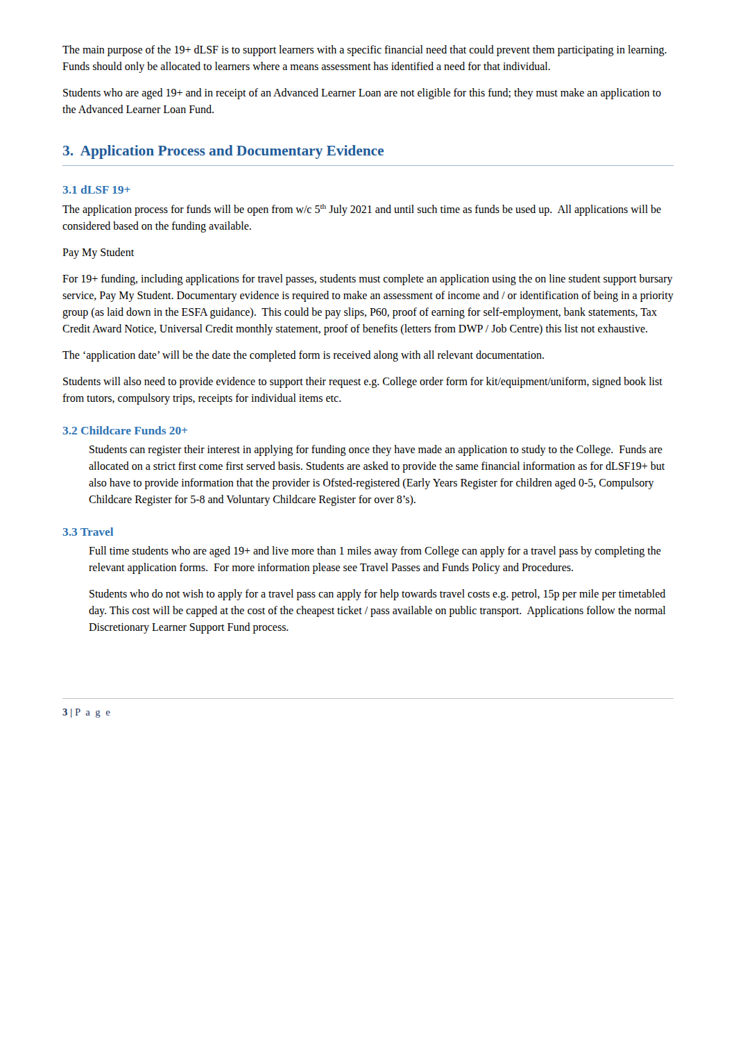The main purpose of the 19+ dLSF is to support learners with a specific financial need that could prevent them participating in learning. Funds should only be allocated to learners where a means assessment has identified a need for that individual.
Students who are aged 19+ and in receipt of an Advanced Learner Loan are not eligible for this fund; they must make an application to the Advanced Learner Loan Fund.
3. Application Process and Documentary Evidence
3.1 dLSF 19+
The application process for funds will be open from w/c 5th July 2021 and until such time as funds be used up. All applications will be considered based on the funding available.
Pay My Student
For 19+ funding, including applications for travel passes, students must complete an application using the on line student support bursary service, Pay My Student. Documentary evidence is required to make an assessment of income and / or identification of being in a priority group (as laid down in the ESFA guidance). This could be pay slips, P60, proof of earning for self-employment, bank statements, Tax Credit Award Notice, Universal Credit monthly statement, proof of benefits (letters from DWP / Job Centre) this list not exhaustive.
The ‘application date’ will be the date the completed form is received along with all relevant documentation.
Students will also need to provide evidence to support their request e.g. College order form for kit/equipment/uniform, signed book list from tutors, compulsory trips, receipts for individual items etc.
3.2 Childcare Funds 20+
Students can register their interest in applying for funding once they have made an application to study to the College. Funds are allocated on a strict first come first served basis. Students are asked to provide the same financial information as for dLSF19+ but also have to provide information that the provider is Ofsted-registered (Early Years Register for children aged 0-5, Compulsory Childcare Register for 5-8 and Voluntary Childcare Register for over 8’s).
3.3 Travel
Full time students who are aged 19+ and live more than 1 miles away from College can apply for a travel pass by completing the relevant application forms. For more information please see Travel Passes and Funds Policy and Procedures.
Students who do not wish to apply for a travel pass can apply for help towards travel costs e.g. petrol, 15p per mile per timetabled day. This cost will be capped at the cost of the cheapest ticket / pass available on public transport. Applications follow the normal Discretionary Learner Support Fund process.
3 | P a g e